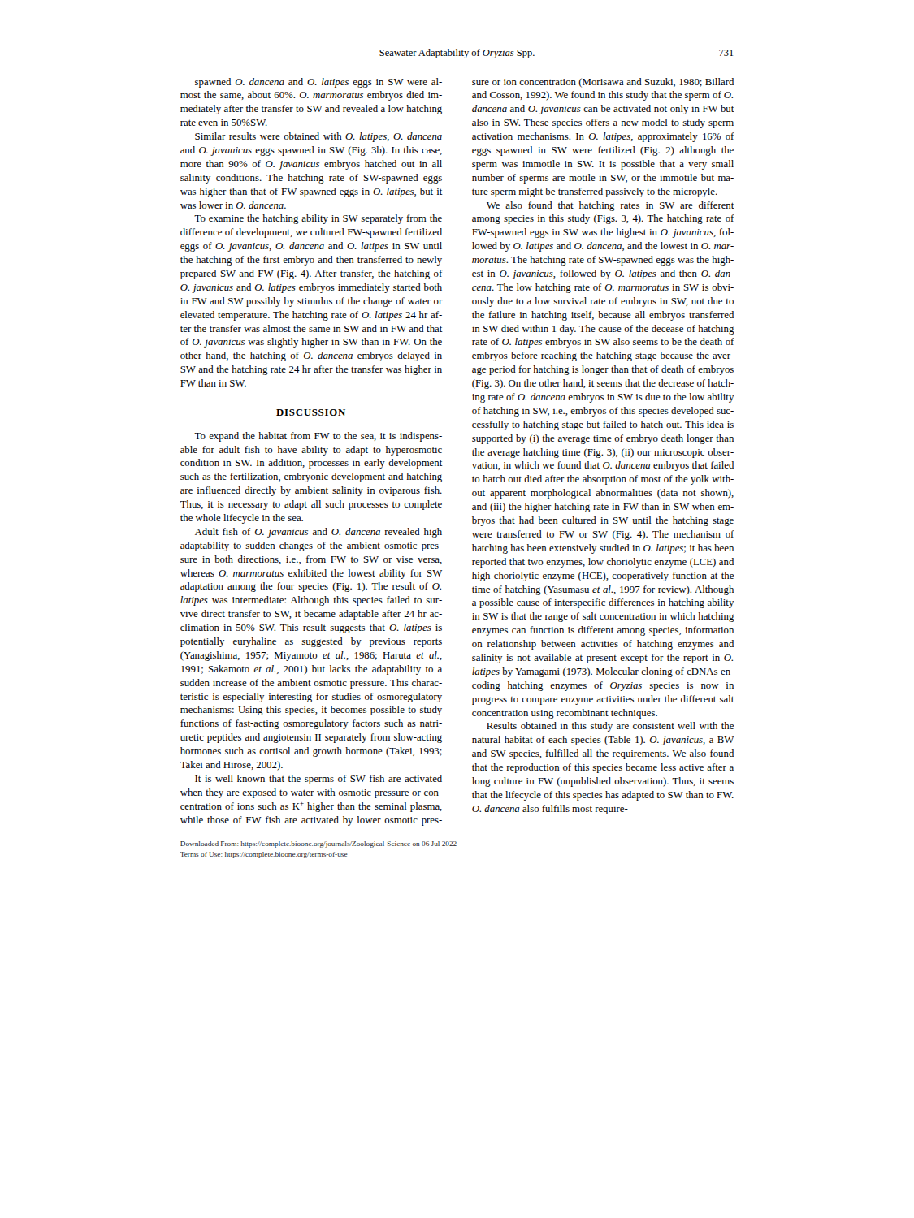Seawater Adaptability of Oryzias Spp. 731
spawned O. dancena and O. latipes eggs in SW were almost the same, about 60%. O. marmoratus embryos died immediately after the transfer to SW and revealed a low hatching rate even in 50%SW.
Similar results were obtained with O. latipes, O. dancena and O. javanicus eggs spawned in SW (Fig. 3b). In this case, more than 90% of O. javanicus embryos hatched out in all salinity conditions. The hatching rate of SW-spawned eggs was higher than that of FW-spawned eggs in O. latipes, but it was lower in O. dancena.
To examine the hatching ability in SW separately from the difference of development, we cultured FW-spawned fertilized eggs of O. javanicus, O. dancena and O. latipes in SW until the hatching of the first embryo and then transferred to newly prepared SW and FW (Fig. 4). After transfer, the hatching of O. javanicus and O. latipes embryos immediately started both in FW and SW possibly by stimulus of the change of water or elevated temperature. The hatching rate of O. latipes 24 hr after the transfer was almost the same in SW and in FW and that of O. javanicus was slightly higher in SW than in FW. On the other hand, the hatching of O. dancena embryos delayed in SW and the hatching rate 24 hr after the transfer was higher in FW than in SW.
DISCUSSION
To expand the habitat from FW to the sea, it is indispensable for adult fish to have ability to adapt to hyperosmotic condition in SW. In addition, processes in early development such as the fertilization, embryonic development and hatching are influenced directly by ambient salinity in oviparous fish. Thus, it is necessary to adapt all such processes to complete the whole lifecycle in the sea.
Adult fish of O. javanicus and O. dancena revealed high adaptability to sudden changes of the ambient osmotic pressure in both directions, i.e., from FW to SW or vise versa, whereas O. marmoratus exhibited the lowest ability for SW adaptation among the four species (Fig. 1). The result of O. latipes was intermediate: Although this species failed to survive direct transfer to SW, it became adaptable after 24 hr acclimation in 50% SW. This result suggests that O. latipes is potentially euryhaline as suggested by previous reports (Yanagishima, 1957; Miyamoto et al., 1986; Haruta et al., 1991; Sakamoto et al., 2001) but lacks the adaptability to a sudden increase of the ambient osmotic pressure. This characteristic is especially interesting for studies of osmoregulatory mechanisms: Using this species, it becomes possible to study functions of fast-acting osmoregulatory factors such as natriuretic peptides and angiotensin II separately from slow-acting hormones such as cortisol and growth hormone (Takei, 1993; Takei and Hirose, 2002).
It is well known that the sperms of SW fish are activated when they are exposed to water with osmotic pressure or concentration of ions such as K+ higher than the seminal plasma, while those of FW fish are activated by lower osmotic pressure or ion concentration (Morisawa and Suzuki, 1980; Billard and Cosson, 1992). We found in this study that the sperm of O. dancena and O. javanicus can be activated not only in FW but also in SW. These species offers a new model to study sperm activation mechanisms. In O. latipes, approximately 16% of eggs spawned in SW were fertilized (Fig. 2) although the sperm was immotile in SW. It is possible that a very small number of sperms are motile in SW, or the immotile but mature sperm might be transferred passively to the micropyle.
We also found that hatching rates in SW are different among species in this study (Figs. 3, 4). The hatching rate of FW-spawned eggs in SW was the highest in O. javanicus, followed by O. latipes and O. dancena, and the lowest in O. marmoratus. The hatching rate of SW-spawned eggs was the highest in O. javanicus, followed by O. latipes and then O. dancena. The low hatching rate of O. marmoratus in SW is obviously due to a low survival rate of embryos in SW, not due to the failure in hatching itself, because all embryos transferred in SW died within 1 day. The cause of the decease of hatching rate of O. latipes embryos in SW also seems to be the death of embryos before reaching the hatching stage because the average period for hatching is longer than that of death of embryos (Fig. 3). On the other hand, it seems that the decrease of hatching rate of O. dancena embryos in SW is due to the low ability of hatching in SW, i.e., embryos of this species developed successfully to hatching stage but failed to hatch out. This idea is supported by (i) the average time of embryo death longer than the average hatching time (Fig. 3), (ii) our microscopic observation, in which we found that O. dancena embryos that failed to hatch out died after the absorption of most of the yolk without apparent morphological abnormalities (data not shown), and (iii) the higher hatching rate in FW than in SW when embryos that had been cultured in SW until the hatching stage were transferred to FW or SW (Fig. 4). The mechanism of hatching has been extensively studied in O. latipes; it has been reported that two enzymes, low choriolytic enzyme (LCE) and high choriolytic enzyme (HCE), cooperatively function at the time of hatching (Yasumasu et al., 1997 for review). Although a possible cause of interspecific differences in hatching ability in SW is that the range of salt concentration in which hatching enzymes can function is different among species, information on relationship between activities of hatching enzymes and salinity is not available at present except for the report in O. latipes by Yamagami (1973). Molecular cloning of cDNAs encoding hatching enzymes of Oryzias species is now in progress to compare enzyme activities under the different salt concentration using recombinant techniques.
Results obtained in this study are consistent well with the natural habitat of each species (Table 1). O. javanicus, a BW and SW species, fulfilled all the requirements. We also found that the reproduction of this species became less active after a long culture in FW (unpublished observation). Thus, it seems that the lifecycle of this species has adapted to SW than to FW. O. dancena also fulfills most require-
Downloaded From: https://complete.bioone.org/journals/Zoological-Science on 06 Jul 2022
Terms of Use: https://complete.bioone.org/terms-of-use